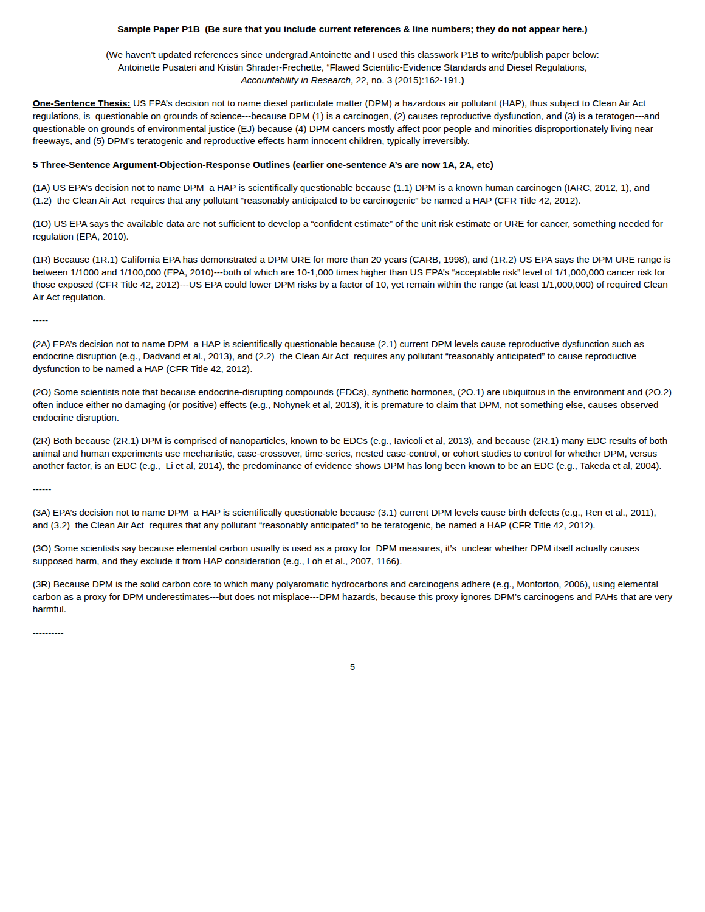Sample Paper P1B (Be sure that you include current references & line numbers; they do not appear here.)
(We haven’t updated references since undergrad Antoinette and I used this classwork P1B to write/publish paper below:
Antoinette Pusateri and Kristin Shrader-Frechette, “Flawed Scientific-Evidence Standards and Diesel Regulations,
Accountability in Research, 22, no. 3 (2015):162-191.)
One-Sentence Thesis: US EPA’s decision not to name diesel particulate matter (DPM) a hazardous air pollutant (HAP), thus subject to Clean Air Act regulations, is questionable on grounds of science---because DPM (1) is a carcinogen, (2) causes reproductive dysfunction, and (3) is a teratogen---and questionable on grounds of environmental justice (EJ) because (4) DPM cancers mostly affect poor people and minorities disproportionately living near freeways, and (5) DPM’s teratogenic and reproductive effects harm innocent children, typically irreversibly.
5 Three-Sentence Argument-Objection-Response Outlines (earlier one-sentence A’s are now 1A, 2A, etc)
(1A) US EPA’s decision not to name DPM a HAP is scientifically questionable because (1.1) DPM is a known human carcinogen (IARC, 2012, 1), and (1.2) the Clean Air Act requires that any pollutant “reasonably anticipated to be carcinogenic” be named a HAP (CFR Title 42, 2012).
(1O) US EPA says the available data are not sufficient to develop a “confident estimate” of the unit risk estimate or URE for cancer, something needed for regulation (EPA, 2010).
(1R) Because (1R.1) California EPA has demonstrated a DPM URE for more than 20 years (CARB, 1998), and (1R.2) US EPA says the DPM URE range is between 1/1000 and 1/100,000 (EPA, 2010)---both of which are 10-1,000 times higher than US EPA’s “acceptable risk” level of 1/1,000,000 cancer risk for those exposed (CFR Title 42, 2012)---US EPA could lower DPM risks by a factor of 10, yet remain within the range (at least 1/1,000,000) of required Clean Air Act regulation.
-----
(2A) EPA’s decision not to name DPM a HAP is scientifically questionable because (2.1) current DPM levels cause reproductive dysfunction such as endocrine disruption (e.g., Dadvand et al., 2013), and (2.2) the Clean Air Act requires any pollutant “reasonably anticipated” to cause reproductive dysfunction to be named a HAP (CFR Title 42, 2012).
(2O) Some scientists note that because endocrine-disrupting compounds (EDCs), synthetic hormones, (2O.1) are ubiquitous in the environment and (2O.2) often induce either no damaging (or positive) effects (e.g., Nohynek et al, 2013), it is premature to claim that DPM, not something else, causes observed endocrine disruption.
(2R) Both because (2R.1) DPM is comprised of nanoparticles, known to be EDCs (e.g., Iavicoli et al, 2013), and because (2R.1) many EDC results of both animal and human experiments use mechanistic, case-crossover, time-series, nested case-control, or cohort studies to control for whether DPM, versus another factor, is an EDC (e.g., Li et al, 2014), the predominance of evidence shows DPM has long been known to be an EDC (e.g., Takeda et al, 2004).
------
(3A) EPA’s decision not to name DPM a HAP is scientifically questionable because (3.1) current DPM levels cause birth defects (e.g., Ren et al., 2011), and (3.2) the Clean Air Act requires that any pollutant “reasonably anticipated” to be teratogenic, be named a HAP (CFR Title 42, 2012).
(3O) Some scientists say because elemental carbon usually is used as a proxy for DPM measures, it’s unclear whether DPM itself actually causes supposed harm, and they exclude it from HAP consideration (e.g., Loh et al., 2007, 1166).
(3R) Because DPM is the solid carbon core to which many polyaromatic hydrocarbons and carcinogens adhere (e.g., Monforton, 2006), using elemental carbon as a proxy for DPM underestimates---but does not misplace---DPM hazards, because this proxy ignores DPM’s carcinogens and PAHs that are very harmful.
----------
5